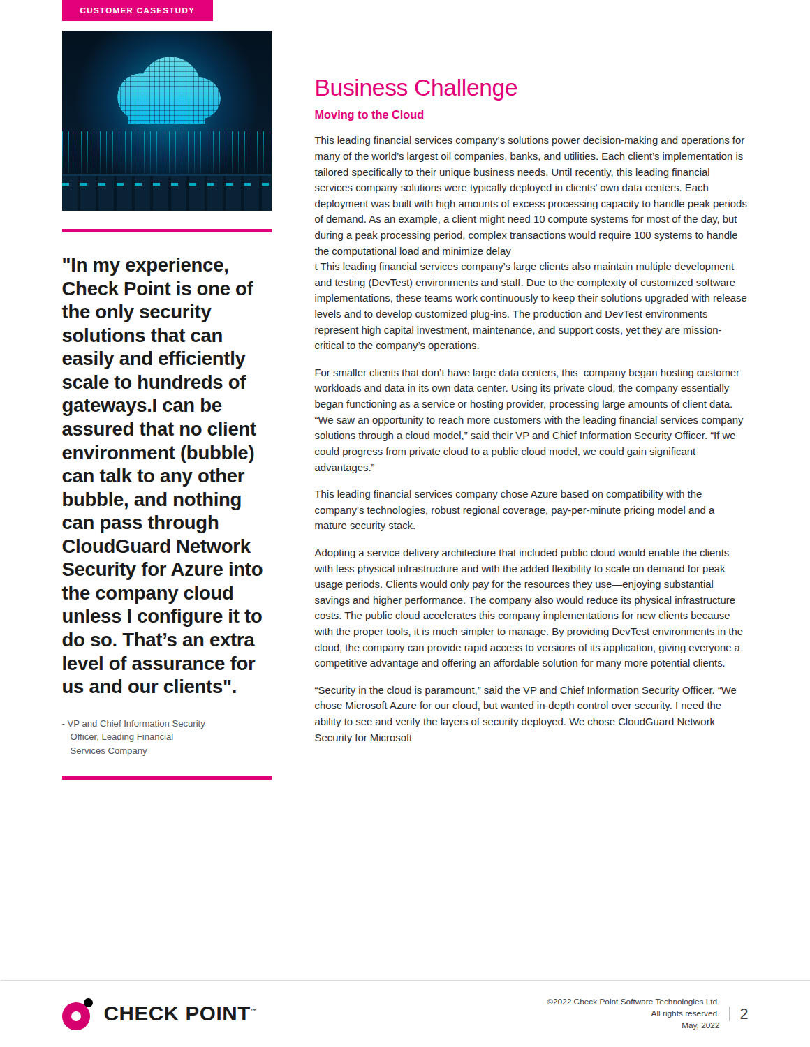Customer Casestudy
"In my experience, Check Point is one of the only security solutions that can easily and efficiently scale to hundreds of gateways.I can be assured that no client environment (bubble) can talk to any other bubble, and nothing can pass through CloudGuard Network Security for Azure into the company cloud unless I configure it to do so. That’s an extra level of assurance for us and our clients".
- VP and Chief Information Security Officer, Leading Financial Services Company
Business Challenge
Moving to the Cloud
This leading financial services company’s solutions power decision-making and operations for many of the world’s largest oil companies, banks, and utilities. Each client’s implementation is tailored specifically to their unique business needs. Until recently, this leading financial services company solutions were typically deployed in clients’ own data centers. Each deployment was built with high amounts of excess processing capacity to handle peak periods of demand. As an example, a client might need 10 compute systems for most of the day, but during a peak processing period, complex transactions would require 100 systems to handle the computational load and minimize delay
t This leading financial services company’s large clients also maintain multiple development and testing (DevTest) environments and staff. Due to the complexity of customized software implementations, these teams work continuously to keep their solutions upgraded with release levels and to develop customized plug-ins. The production and DevTest environments represent high capital investment, maintenance, and support costs, yet they are mission-critical to the company’s operations.
For smaller clients that don’t have large data centers, this company began hosting customer workloads and data in its own data center. Using its private cloud, the company essentially began functioning as a service or hosting provider, processing large amounts of client data.
“We saw an opportunity to reach more customers with the leading financial services company solutions through a cloud model,” said their VP and Chief Information Security Officer. “If we could progress from private cloud to a public cloud model, we could gain significant advantages.”
This leading financial services company chose Azure based on compatibility with the company’s technologies, robust regional coverage, pay-per-minute pricing model and a mature security stack.
Adopting a service delivery architecture that included public cloud would enable the clients with less physical infrastructure and with the added flexibility to scale on demand for peak usage periods. Clients would only pay for the resources they use—enjoying substantial savings and higher performance. The company also would reduce its physical infrastructure costs. The public cloud accelerates this company implementations for new clients because with the proper tools, it is much simpler to manage. By providing DevTest environments in the cloud, the company can provide rapid access to versions of its application, giving everyone a competitive advantage and offering an affordable solution for many more potential clients.
“Security in the cloud is paramount,” said the VP and Chief Information Security Officer. “We chose Microsoft Azure for our cloud, but wanted in-depth control over security. I need the ability to see and verify the layers of security deployed. We chose CloudGuard Network Security for Microsoft
CHECK POINT™
©2022 Check Point Software Technologies Ltd.
All rights reserved.
May, 2022
2